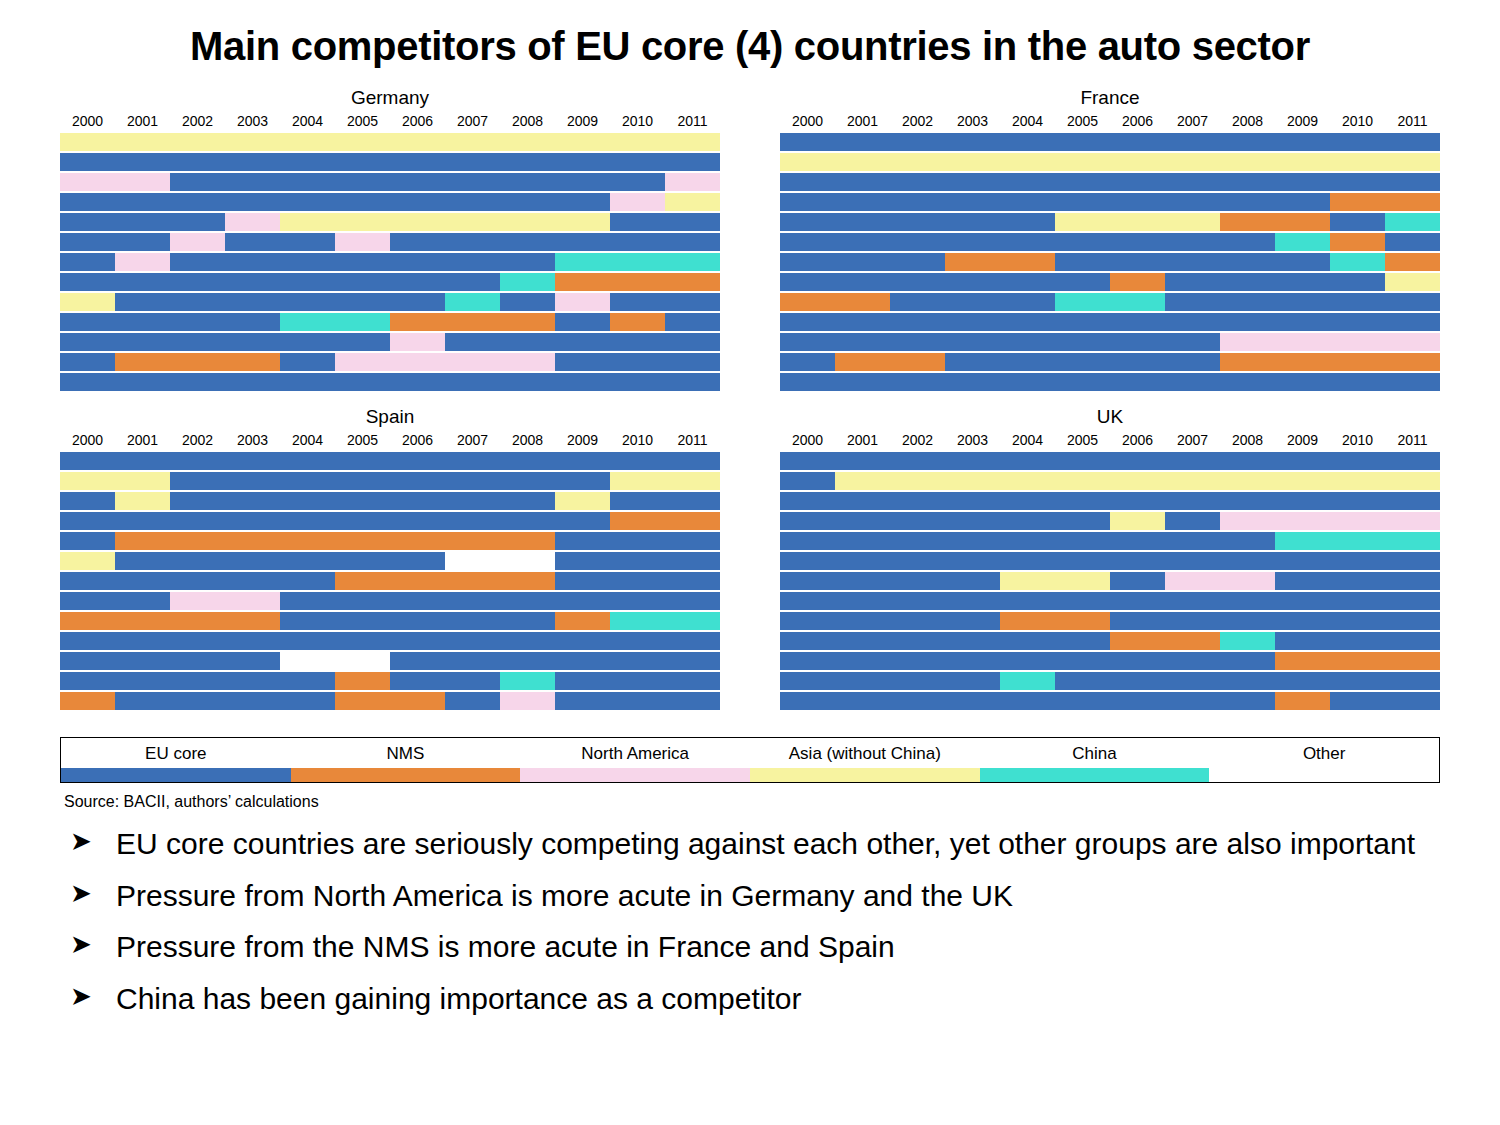Main competitors of EU core (4) countries in the auto sector
Germany
200020012002200320042005200620072008200920102011
France
200020012002200320042005200620072008200920102011
Spain
200020012002200320042005200620072008200920102011
UK
200020012002200320042005200620072008200920102011
EU core NMS North America Asia (without China) China Other
Source: BACII, authors’ calculations
EU core countries are seriously competing against each other, yet other groups are also important
Pressure from North America is more acute in Germany and the UK
Pressure from the NMS is more acute in France and Spain
China has been gaining importance as a competitor